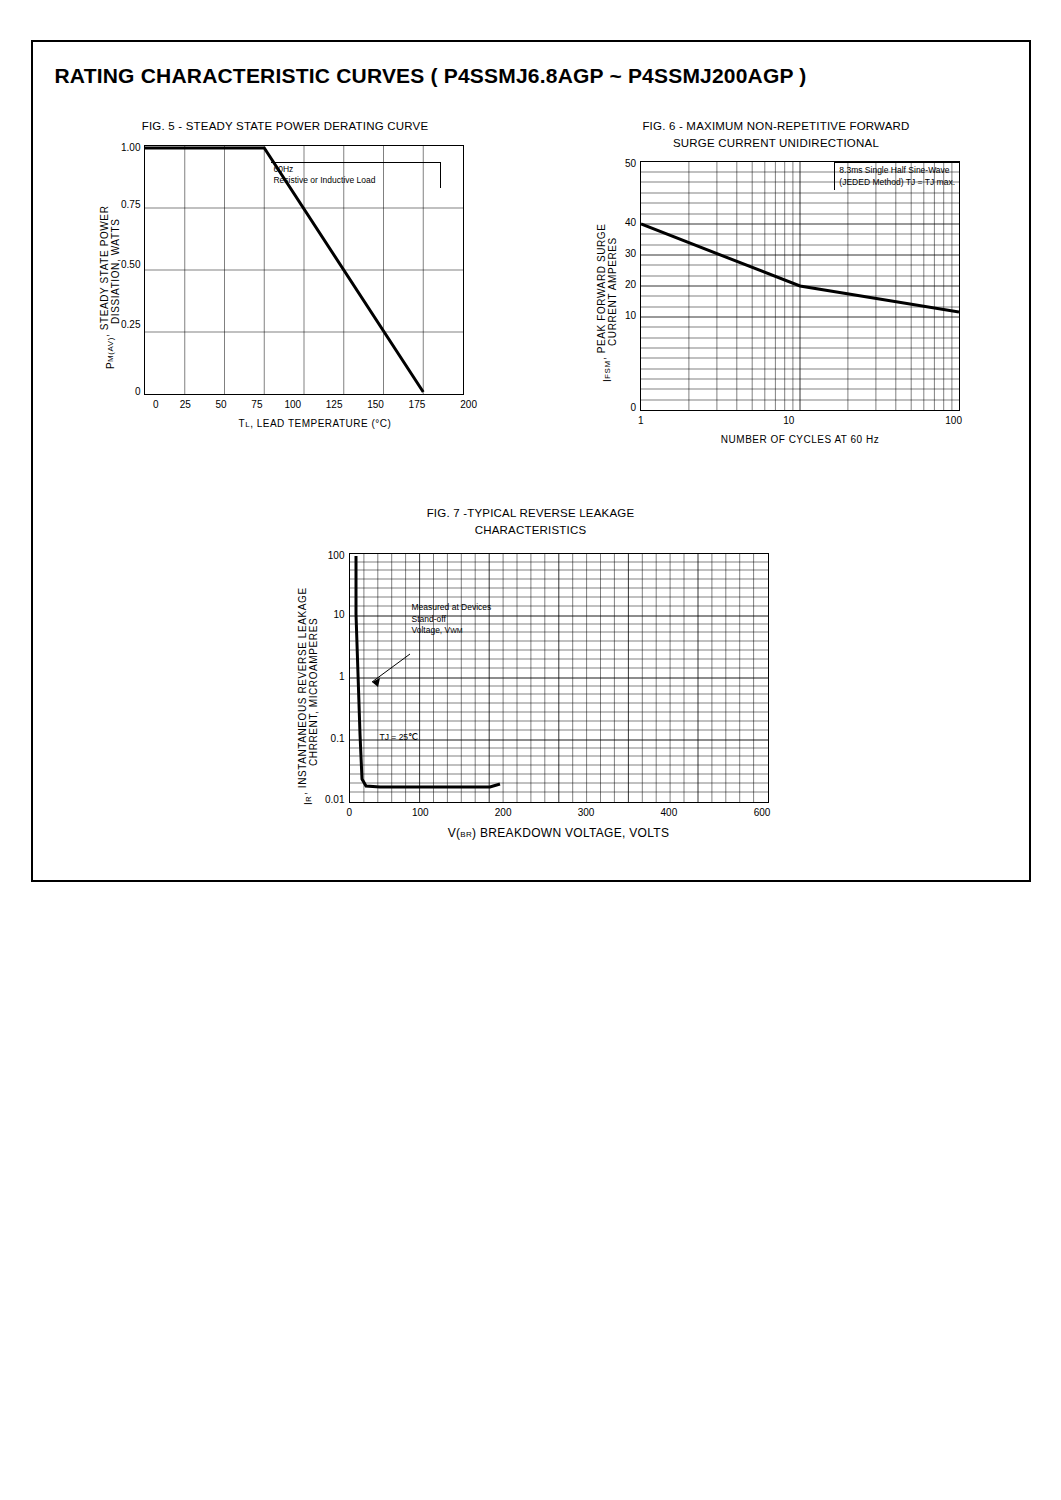RATING CHARACTERISTIC CURVES ( P4SSMJ6.8AGP ~ P4SSMJ200AGP )
FIG. 5 - STEADY STATE POWER DERATING CURVE
PM(AV), STEADY STATE POWER
DISSIATION, WATTS
1.00
0.75
0.50
0.25
0
60Hz
Resistive or Inductive Load
0255075100125150175200
TL, LEAD TEMPERATURE (°C)
FIG. 6 - MAXIMUM NON-REPETITIVE FORWARD
SURGE CURRENT UNIDIRECTIONAL
IFSM, PEAK FORWARD SURGE
CURRENT AMPERES
50
40
30
20
10
0
8.3ms Single Half Sine-Wave
(JEDED Method) TJ = TJ max.
110100
NUMBER OF CYCLES AT 60 Hz
FIG. 7 -TYPICAL REVERSE LEAKAGE
CHARACTERISTICS
IR, INSTANTANEOUS REVERSE LEAKAGE
CHRRENT, MICROAMPERES
100
10
1
0.1
0.01
Measured at Devices
Stand-off
Voltage, VWM
TJ = 25℃
0100200300400600
V(BR) BREAKDOWN VOLTAGE, VOLTS